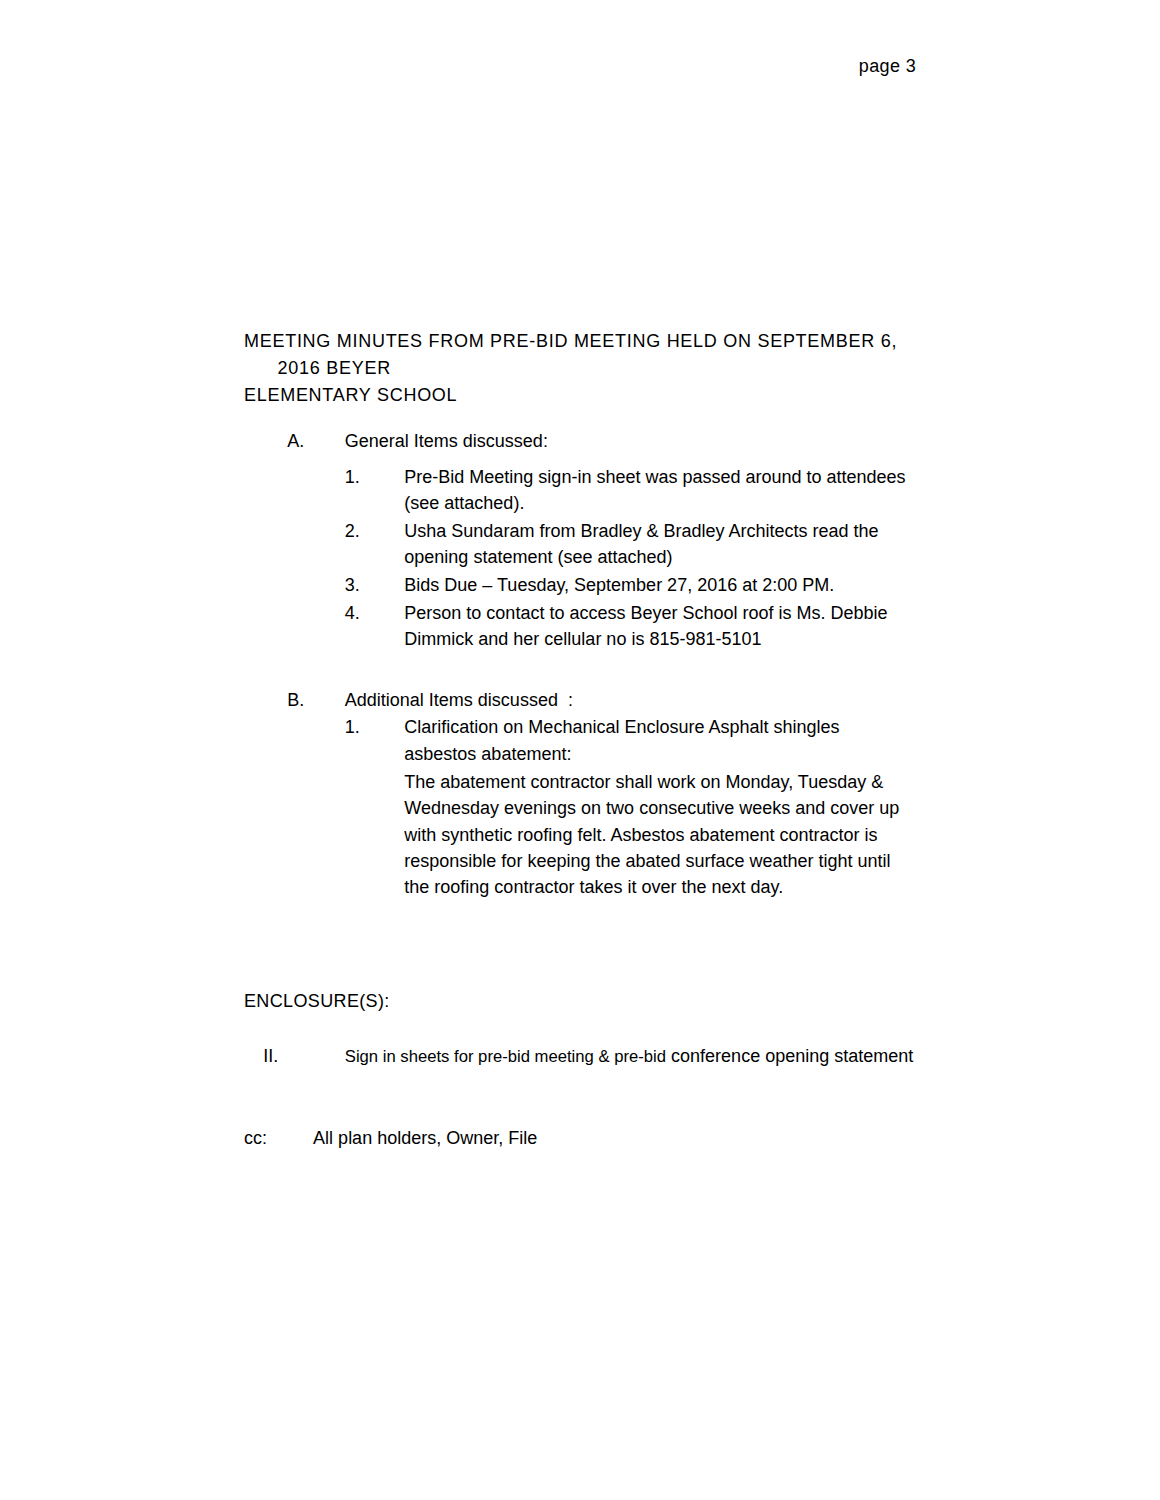page 3
MEETING MINUTES FROM PRE-BID MEETING HELD ON SEPTEMBER 6, 2016 BEYER
ELEMENTARY SCHOOL
A. General Items discussed:
1. Pre-Bid Meeting sign-in sheet was passed around to attendees (see attached).
2. Usha Sundaram from Bradley & Bradley Architects read the opening statement (see attached)
3. Bids Due – Tuesday, September 27, 2016 at 2:00 PM.
4. Person to contact to access Beyer School roof is Ms. Debbie Dimmick and her cellular no is 815-981-5101
B. Additional Items discussed :
1. Clarification on Mechanical Enclosure Asphalt shingles asbestos abatement:
The abatement contractor shall work on Monday, Tuesday & Wednesday evenings on two consecutive weeks and cover up with synthetic roofing felt. Asbestos abatement contractor is responsible for keeping the abated surface weather tight until the roofing contractor takes it over the next day.
ENCLOSURE(S):
II. Sign in sheets for pre-bid meeting & pre-bid conference opening statement
cc: All plan holders, Owner, File